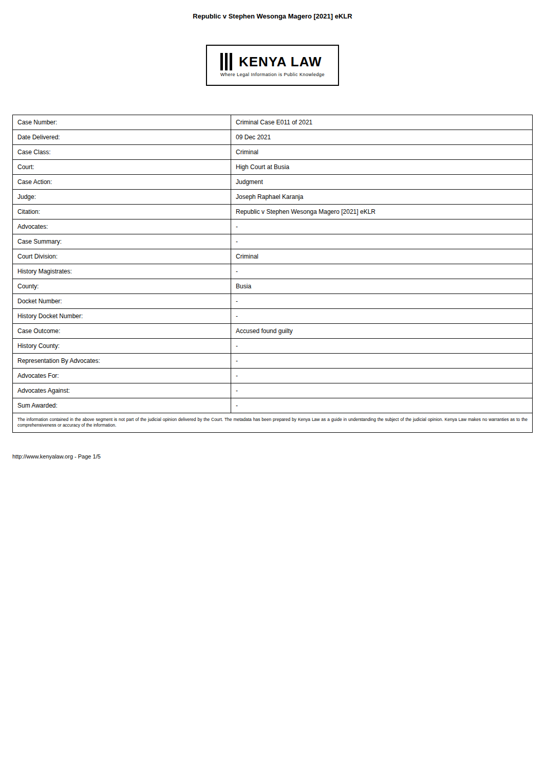Republic v Stephen Wesonga Magero [2021] eKLR
KENYA LAW
Where Legal Information is Public Knowledge
| Case Number: | Criminal Case E011 of 2021 |
| Date Delivered: | 09 Dec 2021 |
| Case Class: | Criminal |
| Court: | High Court at Busia |
| Case Action: | Judgment |
| Judge: | Joseph Raphael Karanja |
| Citation: | Republic v Stephen Wesonga Magero [2021] eKLR |
| Advocates: | - |
| Case Summary: | - |
| Court Division: | Criminal |
| History Magistrates: | - |
| County: | Busia |
| Docket Number: | - |
| History Docket Number: | - |
| Case Outcome: | Accused found guilty |
| History County: | - |
| Representation By Advocates: | - |
| Advocates For: | - |
| Advocates Against: | - |
| Sum Awarded: | - |
| The information contained in the above segment is not part of the judicial opinion delivered by the Court. The metadata has been prepared by Kenya Law as a guide in understanding the subject of the judicial opinion. Kenya Law makes no warranties as to the comprehensiveness or accuracy of the information. |
http://www.kenyalaw.org - Page 1/5